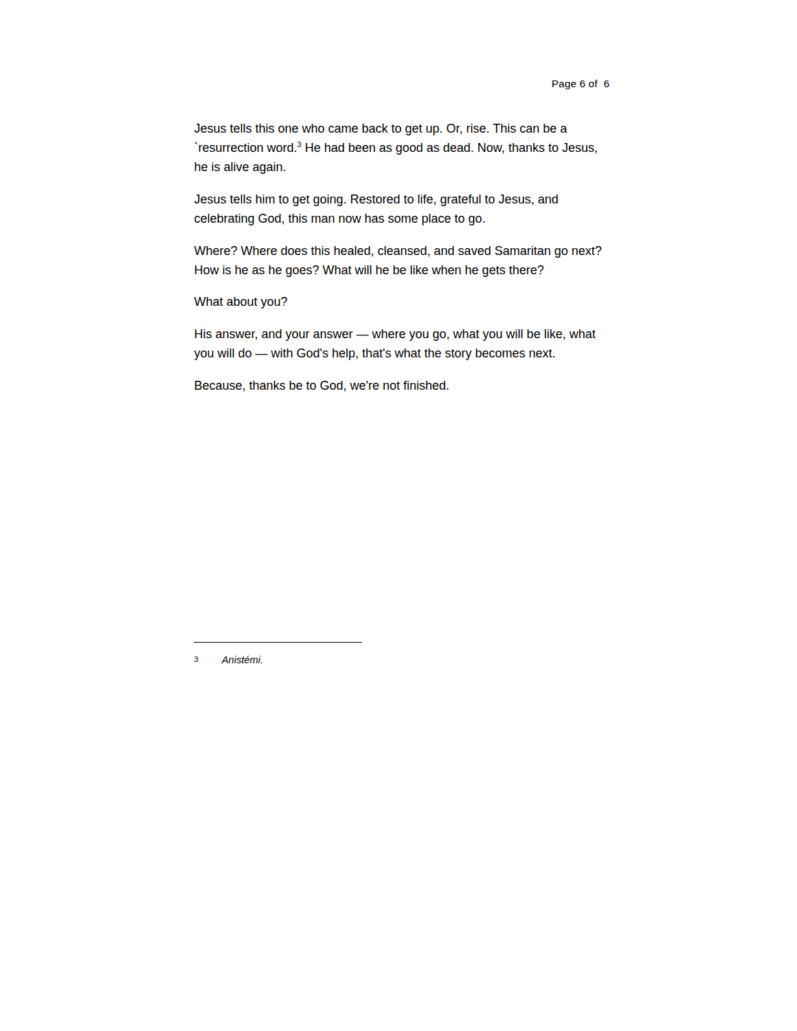Page 6 of 6
Jesus tells this one who came back to get up. Or, rise. This can be a `resurrection word.3 He had been as good as dead. Now, thanks to Jesus, he is alive again.
Jesus tells him to get going. Restored to life, grateful to Jesus, and celebrating God, this man now has some place to go.
Where? Where does this healed, cleansed, and saved Samaritan go next? How is he as he goes? What will he be like when he gets there?
What about you?
His answer, and your answer — where you go, what you will be like, what you will do — with God's help, that's what the story becomes next.
Because, thanks be to God, we're not finished.
3
Anistémi.